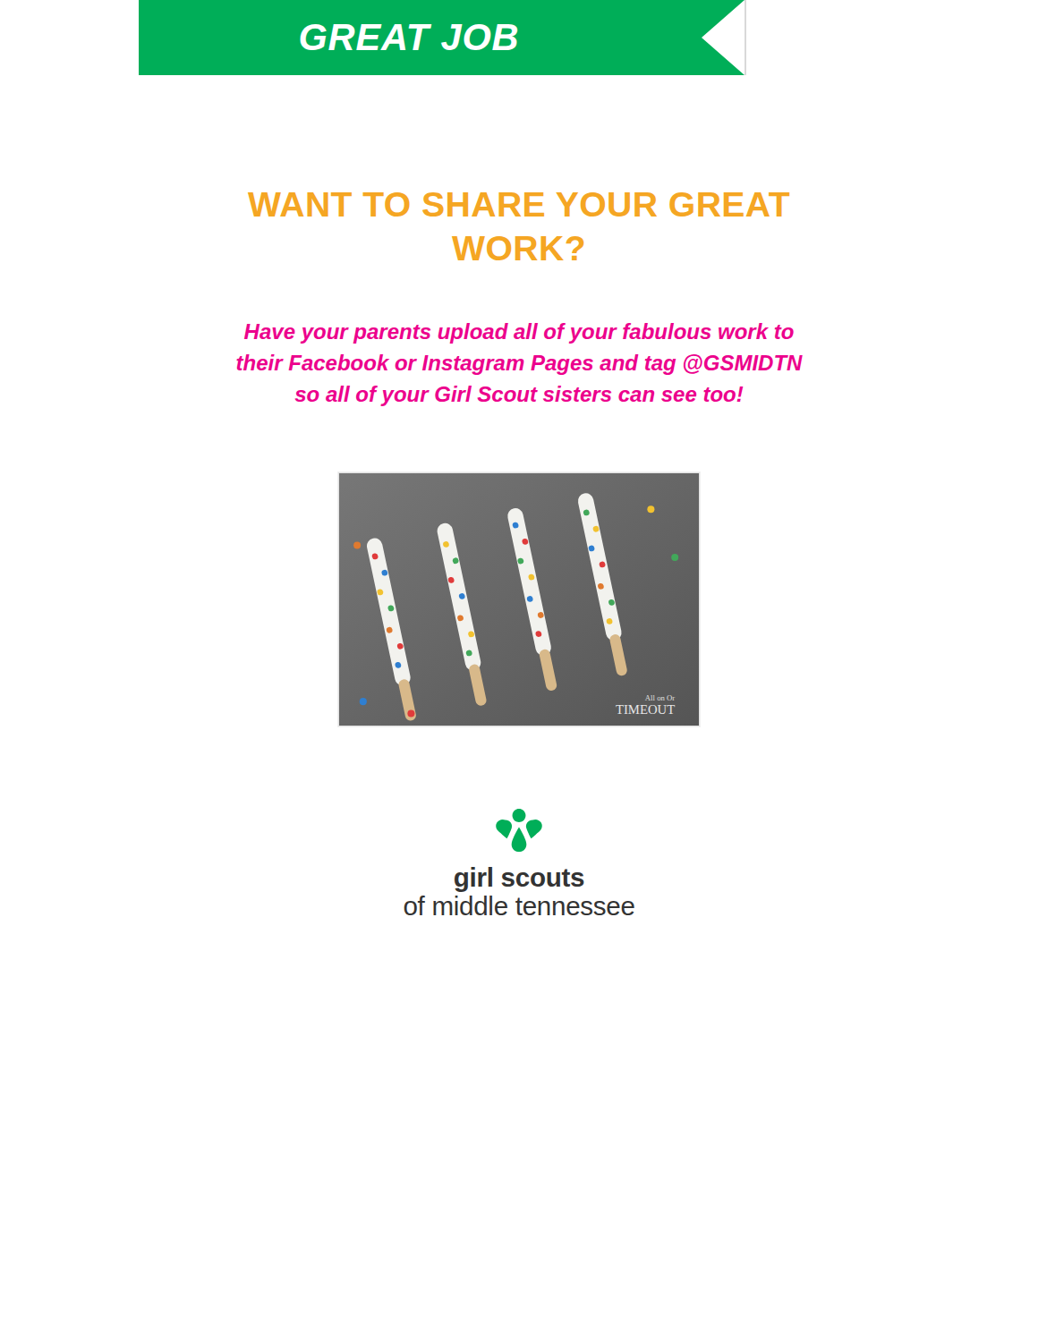GREAT JOB
Want to share your great work?
Have your parents upload all of your fabulous work to their Facebook or Instagram Pages and tag @GSMIDTN so all of your Girl Scout sisters can see too!
Pretzel rods dipped in white coating with rainbow candy sprinkles.
girl scouts of middle tennessee